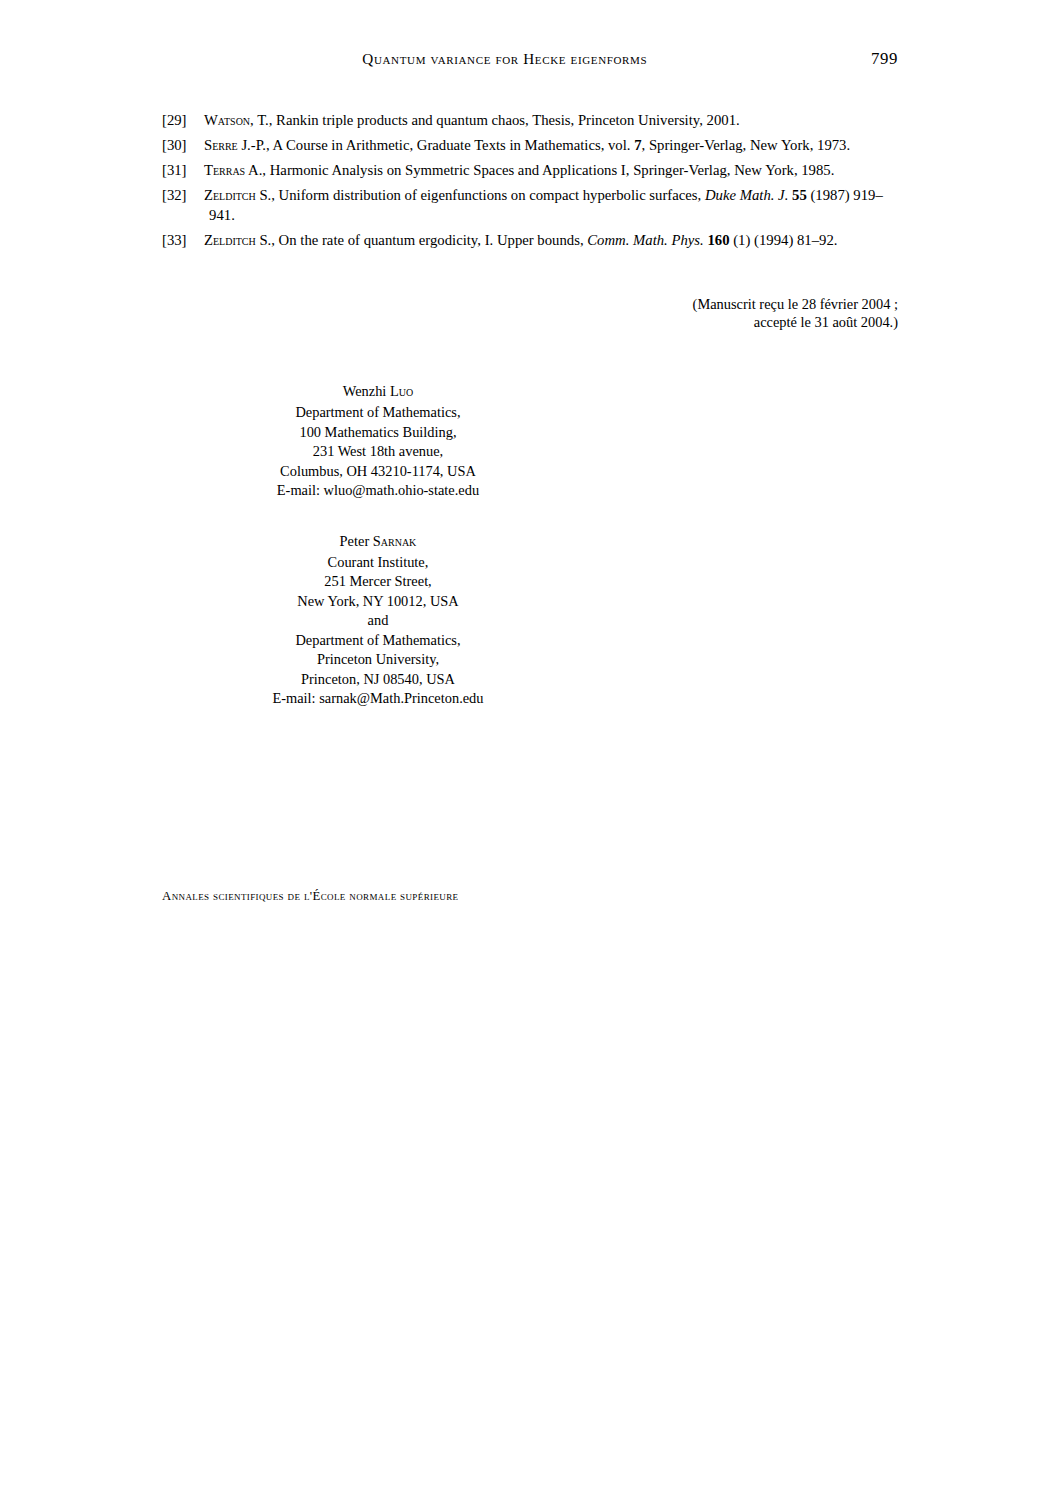Quantum variance for Hecke eigenforms 799
[29] Watson, T., Rankin triple products and quantum chaos, Thesis, Princeton University, 2001.
[30] Serre J.-P., A Course in Arithmetic, Graduate Texts in Mathematics, vol. 7, Springer-Verlag, New York, 1973.
[31] Terras A., Harmonic Analysis on Symmetric Spaces and Applications I, Springer-Verlag, New York, 1985.
[32] Zelditch S., Uniform distribution of eigenfunctions on compact hyperbolic surfaces, Duke Math. J. 55 (1987) 919–941.
[33] Zelditch S., On the rate of quantum ergodicity, I. Upper bounds, Comm. Math. Phys. 160 (1) (1994) 81–92.
(Manuscrit reçu le 28 février 2004 ;
accepté le 31 août 2004.)
Wenzhi Luo
Department of Mathematics,
100 Mathematics Building,
231 West 18th avenue,
Columbus, OH 43210-1174, USA
E-mail: wluo@math.ohio-state.edu
Peter Sarnak
Courant Institute,
251 Mercer Street,
New York, NY 10012, USA
and
Department of Mathematics,
Princeton University,
Princeton, NJ 08540, USA
E-mail: sarnak@Math.Princeton.edu
Annales scientifiques de l'École normale supérieure